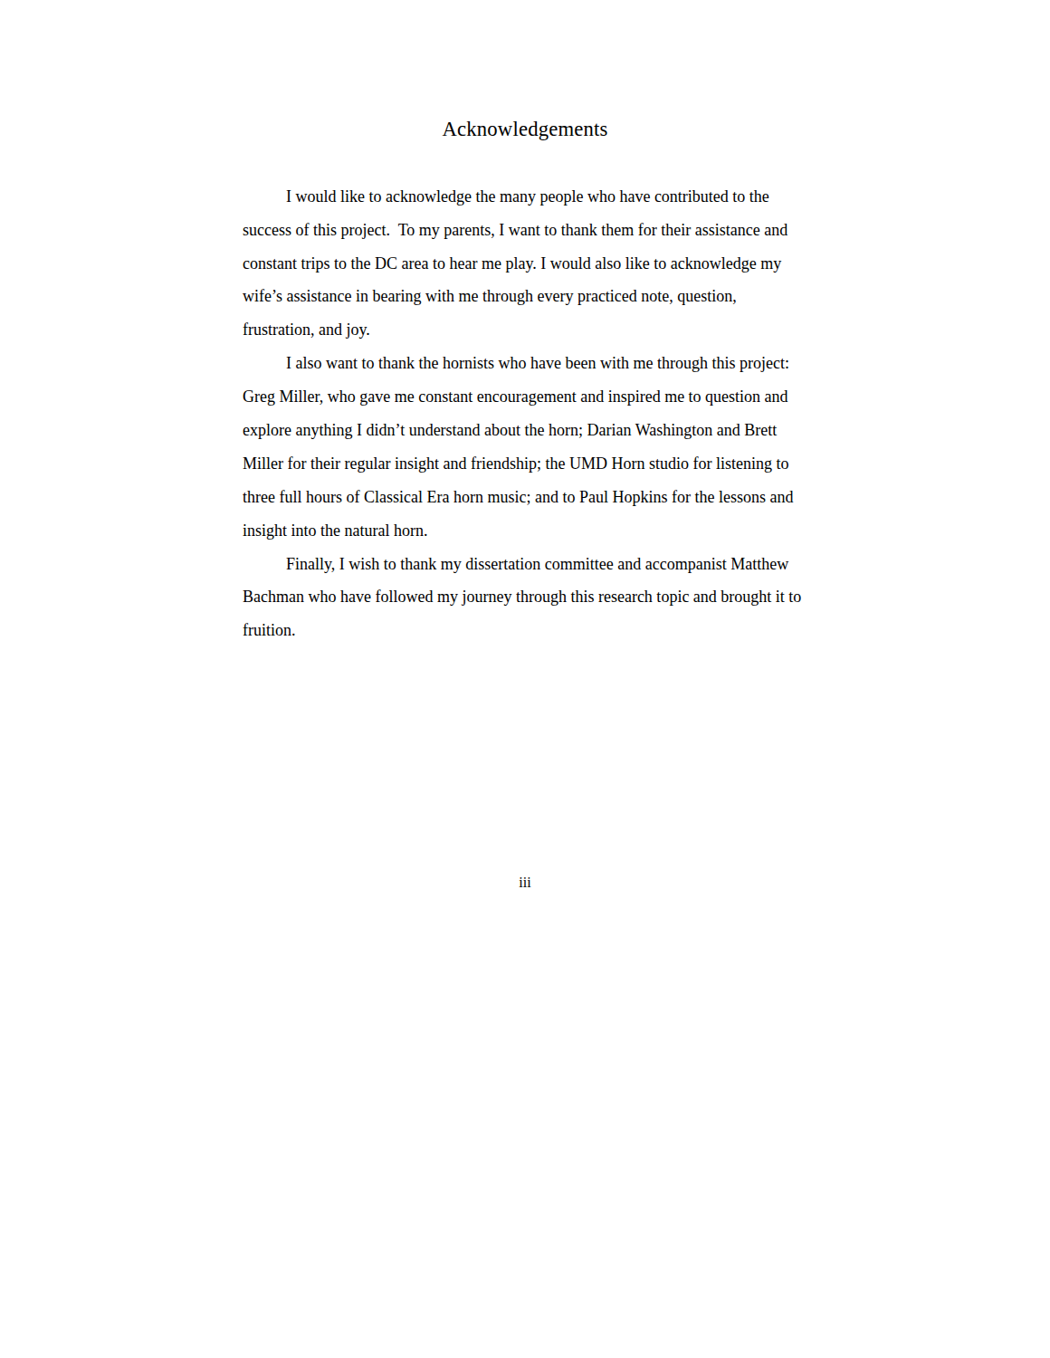Acknowledgements
I would like to acknowledge the many people who have contributed to the success of this project. To my parents, I want to thank them for their assistance and constant trips to the DC area to hear me play. I would also like to acknowledge my wife’s assistance in bearing with me through every practiced note, question, frustration, and joy.
I also want to thank the hornists who have been with me through this project: Greg Miller, who gave me constant encouragement and inspired me to question and explore anything I didn’t understand about the horn; Darian Washington and Brett Miller for their regular insight and friendship; the UMD Horn studio for listening to three full hours of Classical Era horn music; and to Paul Hopkins for the lessons and insight into the natural horn.
Finally, I wish to thank my dissertation committee and accompanist Matthew Bachman who have followed my journey through this research topic and brought it to fruition.
iii